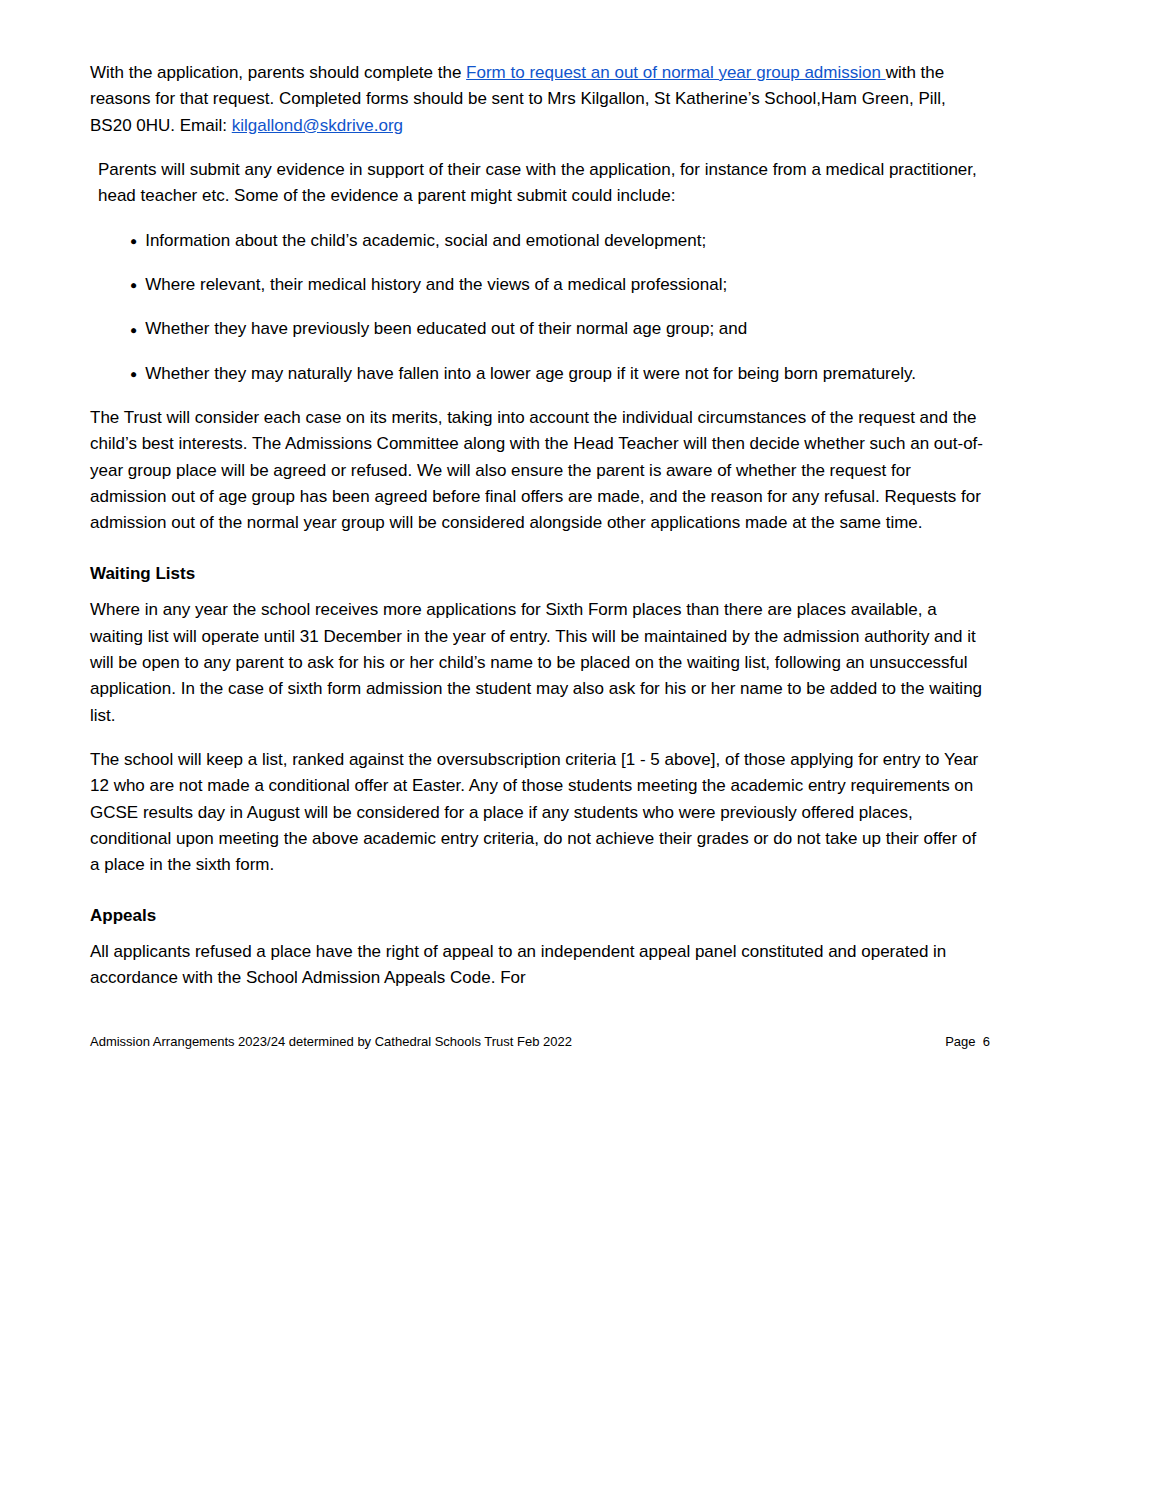With the application, parents should complete the Form to request an out of normal year group admission with the reasons for that request. Completed forms should be sent to Mrs Kilgallon, St Katherine’s School,Ham Green, Pill, BS20 0HU. Email: kilgallond@skdrive.org
Parents will submit any evidence in support of their case with the application, for instance from a medical practitioner, head teacher etc. Some of the evidence a parent might submit could include:
Information about the child’s academic, social and emotional development;
Where relevant, their medical history and the views of a medical professional;
Whether they have previously been educated out of their normal age group; and
Whether they may naturally have fallen into a lower age group if it were not for being born prematurely.
The Trust will consider each case on its merits, taking into account the individual circumstances of the request and the child’s best interests. The Admissions Committee along with the Head Teacher will then decide whether such an out-of-year group place will be agreed or refused. We will also ensure the parent is aware of whether the request for admission out of age group has been agreed before final offers are made, and the reason for any refusal. Requests for admission out of the normal year group will be considered alongside other applications made at the same time.
Waiting Lists
Where in any year the school receives more applications for Sixth Form places than there are places available, a waiting list will operate until 31 December in the year of entry. This will be maintained by the admission authority and it will be open to any parent to ask for his or her child’s name to be placed on the waiting list, following an unsuccessful application. In the case of sixth form admission the student may also ask for his or her name to be added to the waiting list.
The school will keep a list, ranked against the oversubscription criteria [1 - 5 above], of those applying for entry to Year 12 who are not made a conditional offer at Easter. Any of those students meeting the academic entry requirements on GCSE results day in August will be considered for a place if any students who were previously offered places, conditional upon meeting the above academic entry criteria, do not achieve their grades or do not take up their offer of a place in the sixth form.
Appeals
All applicants refused a place have the right of appeal to an independent appeal panel constituted and operated in accordance with the School Admission Appeals Code. For
Admission Arrangements 2023/24 determined by Cathedral Schools Trust Feb 2022 Page 6